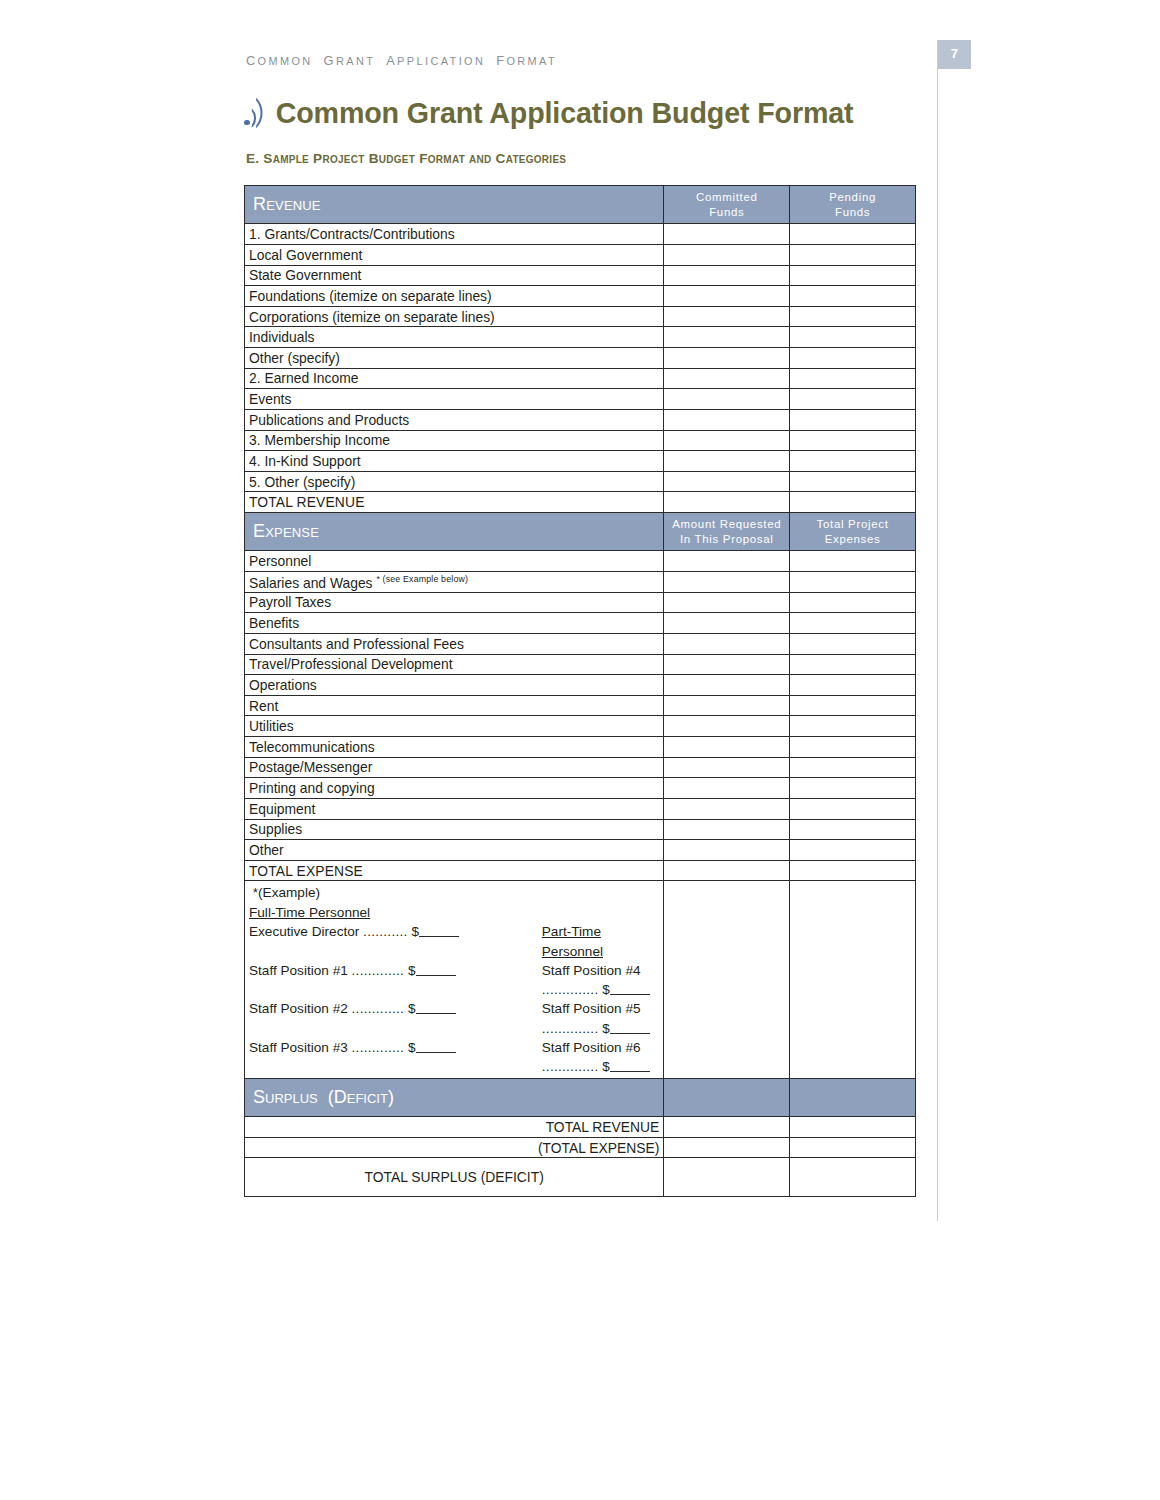7
COMMON GRANT APPLICATION FORMAT
Common Grant Application Budget Format
E. Sample Project Budget Format and Categories
| Revenue | Committed Funds | Pending Funds |
| 1. Grants/Contracts/Contributions | | |
| Local Government | | |
| State Government | | |
| Foundations (itemize on separate lines) | | |
| Corporations (itemize on separate lines) | | |
| Individuals | | |
| Other (specify) | | |
| 2. Earned Income | | |
| Events | | |
| Publications and Products | | |
| 3. Membership Income | | |
| 4. In-Kind Support | | |
| 5. Other (specify) | | |
| TOTAL REVENUE | | |
| Expense | Amount Requested In This Proposal | Total Project Expenses |
| Personnel | | |
| Salaries and Wages * (see Example below) | | |
| Payroll Taxes | | |
| Benefits | | |
| Consultants and Professional Fees | | |
| Travel/Professional Development | | |
| Operations | | |
| Rent | | |
| Utilities | | |
| Telecommunications | | |
| Postage/Messenger | | |
| Printing and copying | | |
| Equipment | | |
| Supplies | | |
| Other | | |
| TOTAL EXPENSE | | |
| *(Example) Full-Time Personnel Executive Director ........... $ Part-Time Personnel Staff Position #1 ............. $ Staff Position #4 .............. $ Staff Position #2 ............. $ Staff Position #5 .............. $ Staff Position #3 ............. $ Staff Position #6 .............. $ | | |
| Surplus (Deficit) | | |
| TOTAL REVENUE | | |
| (TOTAL EXPENSE) | | |
| TOTAL SURPLUS (DEFICIT) | | |